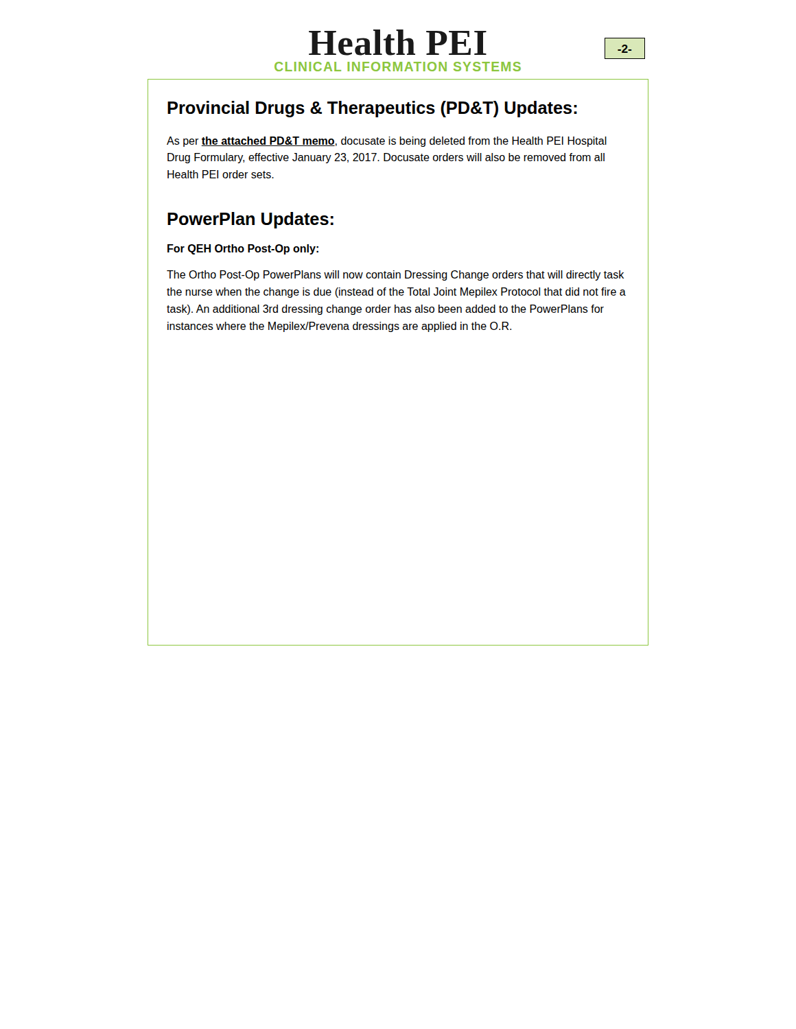Health PEI
CLINICAL INFORMATION SYSTEMS
-2-
Provincial Drugs & Therapeutics (PD&T) Updates:
As per the attached PD&T memo, docusate is being deleted from the Health PEI Hospital Drug Formulary, effective January 23, 2017. Docusate orders will also be removed from all Health PEI order sets.
PowerPlan Updates:
For QEH Ortho Post-Op only:
The Ortho Post-Op PowerPlans will now contain Dressing Change orders that will directly task the nurse when the change is due (instead of the Total Joint Mepilex Protocol that did not fire a task). An additional 3rd dressing change order has also been added to the PowerPlans for instances where the Mepilex/Prevena dressings are applied in the O.R.